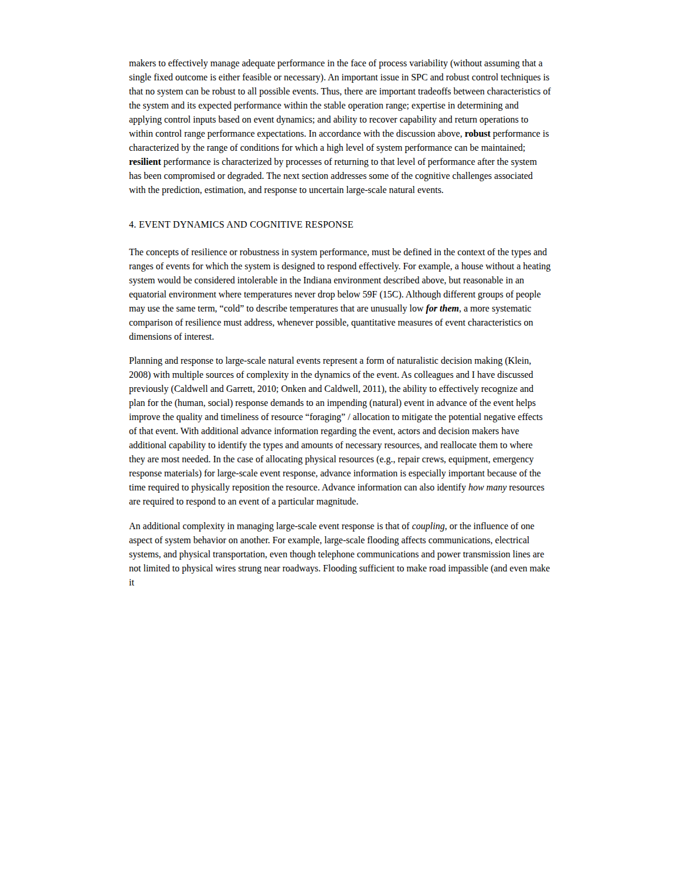makers to effectively manage adequate performance in the face of process variability (without assuming that a single fixed outcome is either feasible or necessary). An important issue in SPC and robust control techniques is that no system can be robust to all possible events. Thus, there are important tradeoffs between characteristics of the system and its expected performance within the stable operation range; expertise in determining and applying control inputs based on event dynamics; and ability to recover capability and return operations to within control range performance expectations. In accordance with the discussion above, robust performance is characterized by the range of conditions for which a high level of system performance can be maintained; resilient performance is characterized by processes of returning to that level of performance after the system has been compromised or degraded. The next section addresses some of the cognitive challenges associated with the prediction, estimation, and response to uncertain large-scale natural events.
4. EVENT DYNAMICS AND COGNITIVE RESPONSE
The concepts of resilience or robustness in system performance, must be defined in the context of the types and ranges of events for which the system is designed to respond effectively. For example, a house without a heating system would be considered intolerable in the Indiana environment described above, but reasonable in an equatorial environment where temperatures never drop below 59F (15C). Although different groups of people may use the same term, “cold” to describe temperatures that are unusually low for them, a more systematic comparison of resilience must address, whenever possible, quantitative measures of event characteristics on dimensions of interest.
Planning and response to large-scale natural events represent a form of naturalistic decision making (Klein, 2008) with multiple sources of complexity in the dynamics of the event. As colleagues and I have discussed previously (Caldwell and Garrett, 2010; Onken and Caldwell, 2011), the ability to effectively recognize and plan for the (human, social) response demands to an impending (natural) event in advance of the event helps improve the quality and timeliness of resource “foraging” / allocation to mitigate the potential negative effects of that event. With additional advance information regarding the event, actors and decision makers have additional capability to identify the types and amounts of necessary resources, and reallocate them to where they are most needed. In the case of allocating physical resources (e.g., repair crews, equipment, emergency response materials) for large-scale event response, advance information is especially important because of the time required to physically reposition the resource. Advance information can also identify how many resources are required to respond to an event of a particular magnitude.
An additional complexity in managing large-scale event response is that of coupling, or the influence of one aspect of system behavior on another. For example, large-scale flooding affects communications, electrical systems, and physical transportation, even though telephone communications and power transmission lines are not limited to physical wires strung near roadways. Flooding sufficient to make road impassible (and even make it